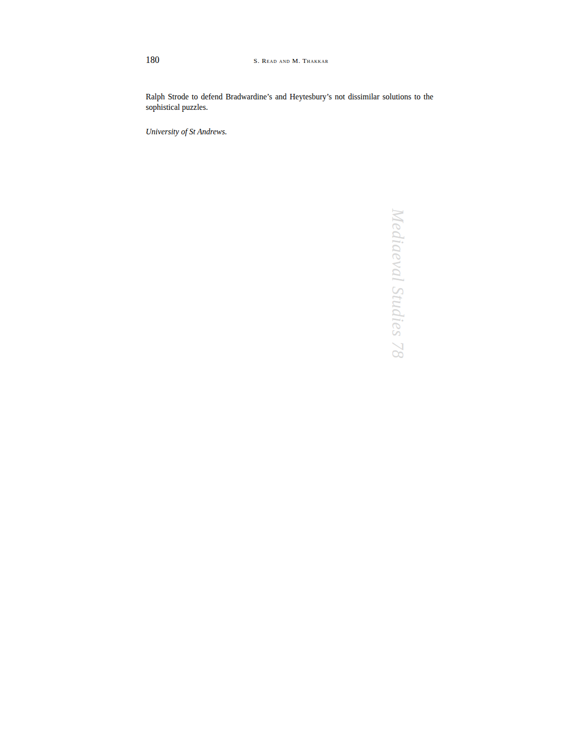180 S. Read and M. Thakkar
Ralph Strode to defend Bradwardine’s and Heytesbury’s not dissimilar solutions to the sophistical puzzles.
University of St Andrews.
Mediaeval Studies 78